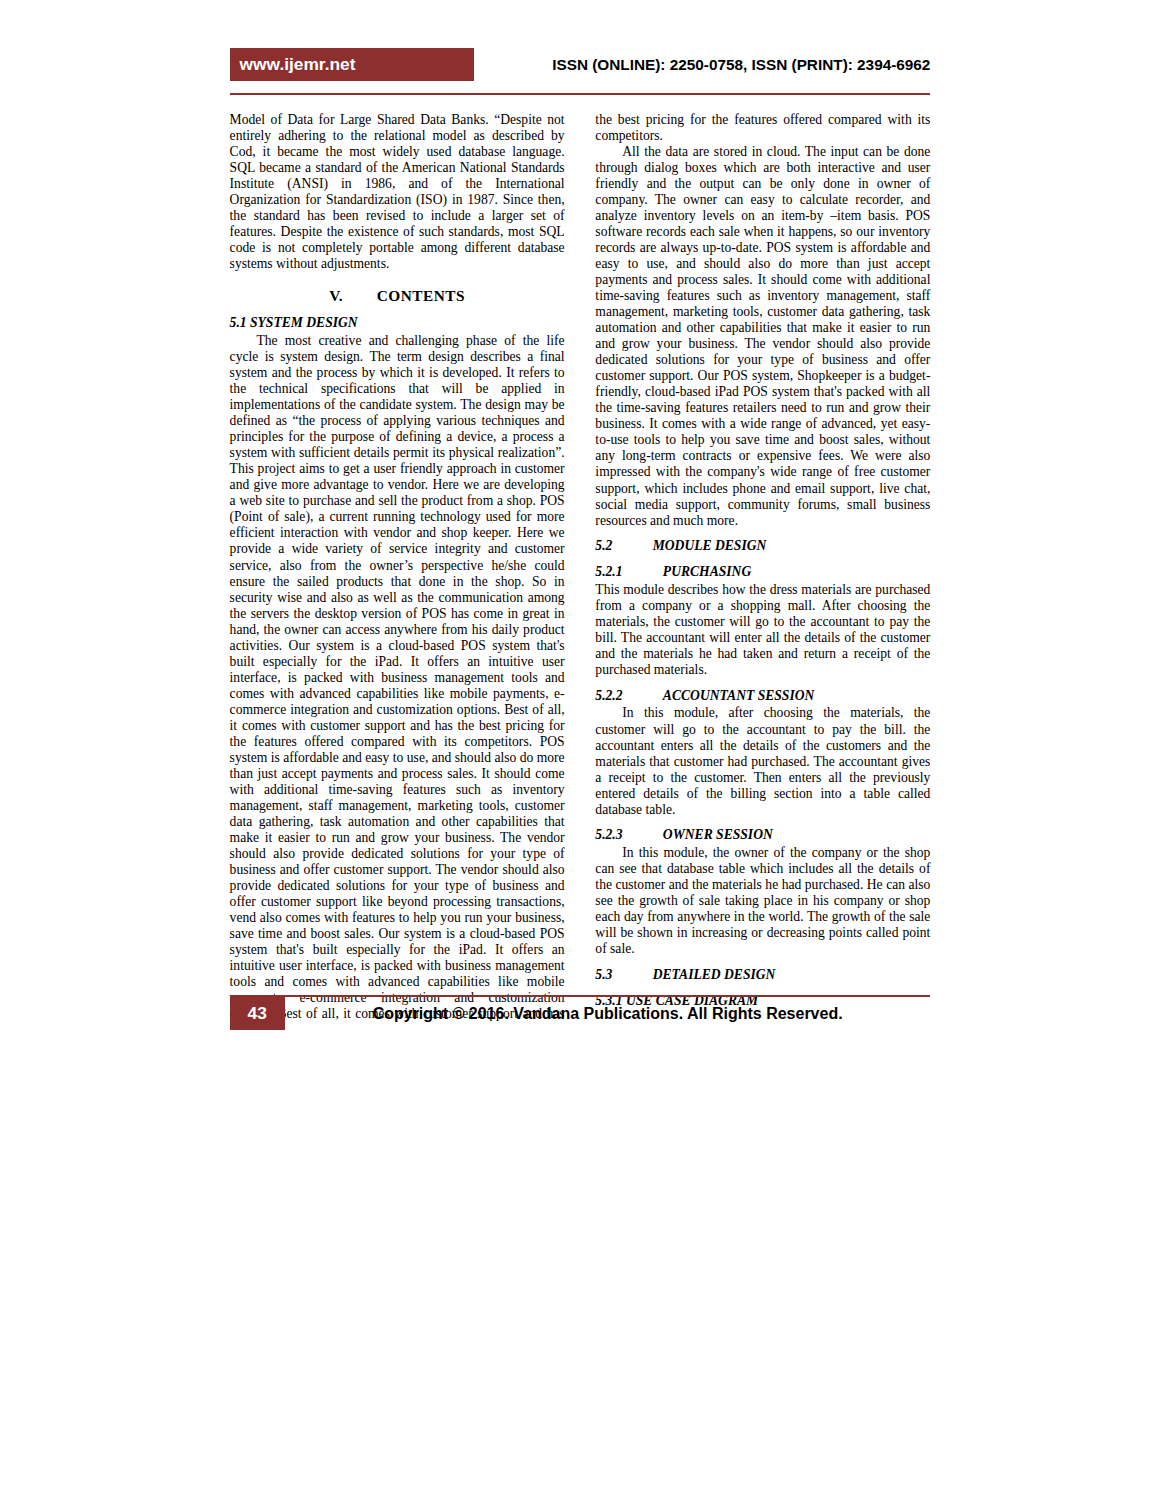www.ijemr.net
ISSN (ONLINE): 2250-0758, ISSN (PRINT): 2394-6962
Model of Data for Large Shared Data Banks. “Despite not entirely adhering to the relational model as described by Cod, it became the most widely used database language. SQL became a standard of the American National Standards Institute (ANSI) in 1986, and of the International Organization for Standardization (ISO) in 1987. Since then, the standard has been revised to include a larger set of features. Despite the existence of such standards, most SQL code is not completely portable among different database systems without adjustments.
V. CONTENTS
5.1 SYSTEM DESIGN
The most creative and challenging phase of the life cycle is system design. The term design describes a final system and the process by which it is developed. It refers to the technical specifications that will be applied in implementations of the candidate system. The design may be defined as “the process of applying various techniques and principles for the purpose of defining a device, a process a system with sufficient details permit its physical realization”. This project aims to get a user friendly approach in customer and give more advantage to vendor. Here we are developing a web site to purchase and sell the product from a shop. POS (Point of sale), a current running technology used for more efficient interaction with vendor and shop keeper. Here we provide a wide variety of service integrity and customer service, also from the owner’s perspective he/she could ensure the sailed products that done in the shop. So in security wise and also as well as the communication among the servers the desktop version of POS has come in great in hand, the owner can access anywhere from his daily product activities. Our system is a cloud-based POS system that's built especially for the iPad. It offers an intuitive user interface, is packed with business management tools and comes with advanced capabilities like mobile payments, e-commerce integration and customization options. Best of all, it comes with customer support and has the best pricing for the features offered compared with its competitors. POS system is affordable and easy to use, and should also do more than just accept payments and process sales. It should come with additional time-saving features such as inventory management, staff management, marketing tools, customer data gathering, task automation and other capabilities that make it easier to run and grow your business. The vendor should also provide dedicated solutions for your type of business and offer customer support. The vendor should also provide dedicated solutions for your type of business and offer customer support like beyond processing transactions, vend also comes with features to help you run your business, save time and boost sales. Our system is a cloud-based POS system that's built especially for the iPad. It offers an intuitive user interface, is packed with business management tools and comes with advanced capabilities like mobile payments, e-commerce integration and customization options. Best of all, it comes with customer support and has the best pricing for the features offered compared with its competitors.
All the data are stored in cloud. The input can be done through dialog boxes which are both interactive and user friendly and the output can be only done in owner of company. The owner can easy to calculate recorder, and analyze inventory levels on an item-by –item basis. POS software records each sale when it happens, so our inventory records are always up-to-date. POS system is affordable and easy to use, and should also do more than just accept payments and process sales. It should come with additional time-saving features such as inventory management, staff management, marketing tools, customer data gathering, task automation and other capabilities that make it easier to run and grow your business. The vendor should also provide dedicated solutions for your type of business and offer customer support. Our POS system, Shopkeeper is a budget-friendly, cloud-based iPad POS system that's packed with all the time-saving features retailers need to run and grow their business. It comes with a wide range of advanced, yet easy-to-use tools to help you save time and boost sales, without any long-term contracts or expensive fees. We were also impressed with the company's wide range of free customer support, which includes phone and email support, live chat, social media support, community forums, small business resources and much more.
5.2 MODULE DESIGN
5.2.1 PURCHASING
This module describes how the dress materials are purchased from a company or a shopping mall. After choosing the materials, the customer will go to the accountant to pay the bill. The accountant will enter all the details of the customer and the materials he had taken and return a receipt of the purchased materials.
5.2.2 ACCOUNTANT SESSION
In this module, after choosing the materials, the customer will go to the accountant to pay the bill. the accountant enters all the details of the customers and the materials that customer had purchased. The accountant gives a receipt to the customer. Then enters all the previously entered details of the billing section into a table called database table.
5.2.3 OWNER SESSION
In this module, the owner of the company or the shop can see that database table which includes all the details of the customer and the materials he had purchased. He can also see the growth of sale taking place in his company or shop each day from anywhere in the world. The growth of the sale will be shown in increasing or decreasing points called point of sale.
5.3 DETAILED DESIGN
5.3.1 USE CASE DIAGRAM
43
Copyright © 2016. Vandana Publications. All Rights Reserved.